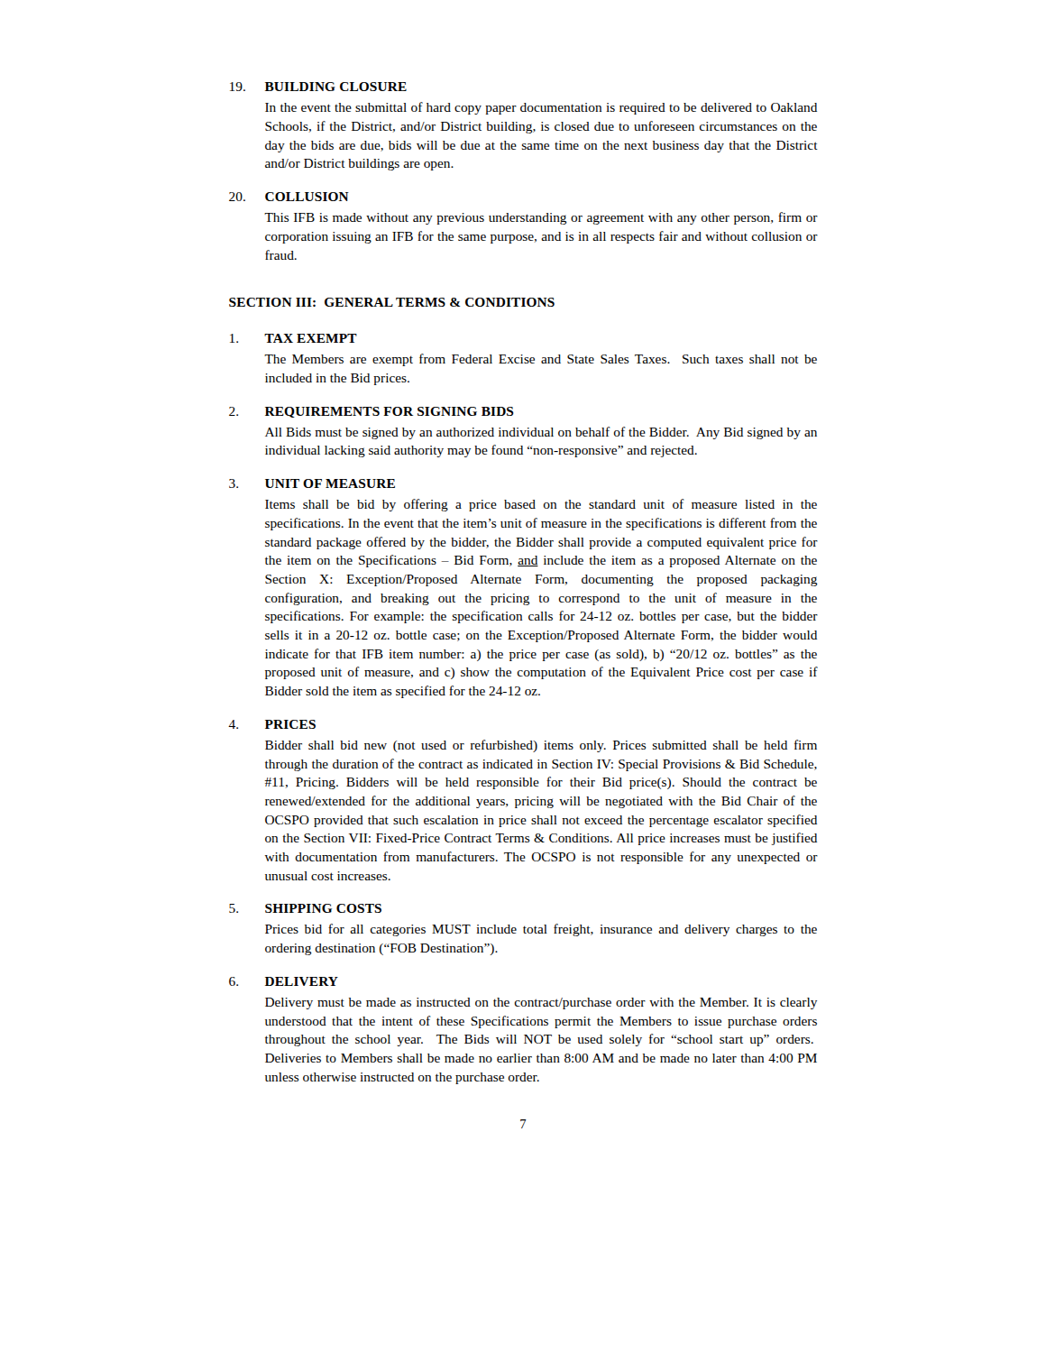19. Building Closure
In the event the submittal of hard copy paper documentation is required to be delivered to Oakland Schools, if the District, and/or District building, is closed due to unforeseen circumstances on the day the bids are due, bids will be due at the same time on the next business day that the District and/or District buildings are open.
20. Collusion
This IFB is made without any previous understanding or agreement with any other person, firm or corporation issuing an IFB for the same purpose, and is in all respects fair and without collusion or fraud.
Section III: General Terms & Conditions
1. Tax Exempt
The Members are exempt from Federal Excise and State Sales Taxes. Such taxes shall not be included in the Bid prices.
2. Requirements for Signing Bids
All Bids must be signed by an authorized individual on behalf of the Bidder. Any Bid signed by an individual lacking said authority may be found “non-responsive” and rejected.
3. Unit of Measure
Items shall be bid by offering a price based on the standard unit of measure listed in the specifications. In the event that the item’s unit of measure in the specifications is different from the standard package offered by the bidder, the Bidder shall provide a computed equivalent price for the item on the Specifications – Bid Form, and include the item as a proposed Alternate on the Section X: Exception/Proposed Alternate Form, documenting the proposed packaging configuration, and breaking out the pricing to correspond to the unit of measure in the specifications. For example: the specification calls for 24-12 oz. bottles per case, but the bidder sells it in a 20-12 oz. bottle case; on the Exception/Proposed Alternate Form, the bidder would indicate for that IFB item number: a) the price per case (as sold), b) “20/12 oz. bottles” as the proposed unit of measure, and c) show the computation of the Equivalent Price cost per case if Bidder sold the item as specified for the 24-12 oz.
4. Prices
Bidder shall bid new (not used or refurbished) items only. Prices submitted shall be held firm through the duration of the contract as indicated in Section IV: Special Provisions & Bid Schedule, #11, Pricing. Bidders will be held responsible for their Bid price(s). Should the contract be renewed/extended for the additional years, pricing will be negotiated with the Bid Chair of the OCSPO provided that such escalation in price shall not exceed the percentage escalator specified on the Section VII: Fixed-Price Contract Terms & Conditions. All price increases must be justified with documentation from manufacturers. The OCSPO is not responsible for any unexpected or unusual cost increases.
5. Shipping Costs
Prices bid for all categories MUST include total freight, insurance and delivery charges to the ordering destination (“FOB Destination”).
6. Delivery
Delivery must be made as instructed on the contract/purchase order with the Member. It is clearly understood that the intent of these Specifications permit the Members to issue purchase orders throughout the school year. The Bids will NOT be used solely for “school start up” orders. Deliveries to Members shall be made no earlier than 8:00 AM and be made no later than 4:00 PM unless otherwise instructed on the purchase order.
7